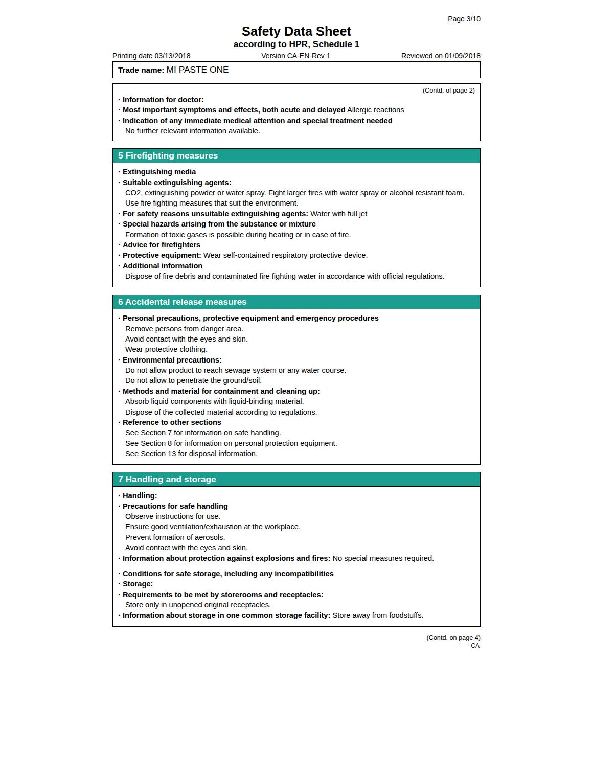Page 3/10
Safety Data Sheet
according to HPR, Schedule 1
Printing date 03/13/2018 Version CA-EN-Rev 1 Reviewed on 01/09/2018
Trade name: MI PASTE ONE
(Contd. of page 2)
· Information for doctor:
· Most important symptoms and effects, both acute and delayed Allergic reactions
· Indication of any immediate medical attention and special treatment needed
No further relevant information available.
5 Firefighting measures
· Extinguishing media
· Suitable extinguishing agents:
CO2, extinguishing powder or water spray. Fight larger fires with water spray or alcohol resistant foam.
Use fire fighting measures that suit the environment.
· For safety reasons unsuitable extinguishing agents: Water with full jet
· Special hazards arising from the substance or mixture
Formation of toxic gases is possible during heating or in case of fire.
· Advice for firefighters
· Protective equipment: Wear self-contained respiratory protective device.
· Additional information
Dispose of fire debris and contaminated fire fighting water in accordance with official regulations.
6 Accidental release measures
· Personal precautions, protective equipment and emergency procedures
Remove persons from danger area.
Avoid contact with the eyes and skin.
Wear protective clothing.
· Environmental precautions:
Do not allow product to reach sewage system or any water course.
Do not allow to penetrate the ground/soil.
· Methods and material for containment and cleaning up:
Absorb liquid components with liquid-binding material.
Dispose of the collected material according to regulations.
· Reference to other sections
See Section 7 for information on safe handling.
See Section 8 for information on personal protection equipment.
See Section 13 for disposal information.
7 Handling and storage
· Handling:
· Precautions for safe handling
Observe instructions for use.
Ensure good ventilation/exhaustion at the workplace.
Prevent formation of aerosols.
Avoid contact with the eyes and skin.
· Information about protection against explosions and fires: No special measures required.
· Conditions for safe storage, including any incompatibilities
· Storage:
· Requirements to be met by storerooms and receptacles:
Store only in unopened original receptacles.
· Information about storage in one common storage facility: Store away from foodstuffs.
(Contd. on page 4)
CA